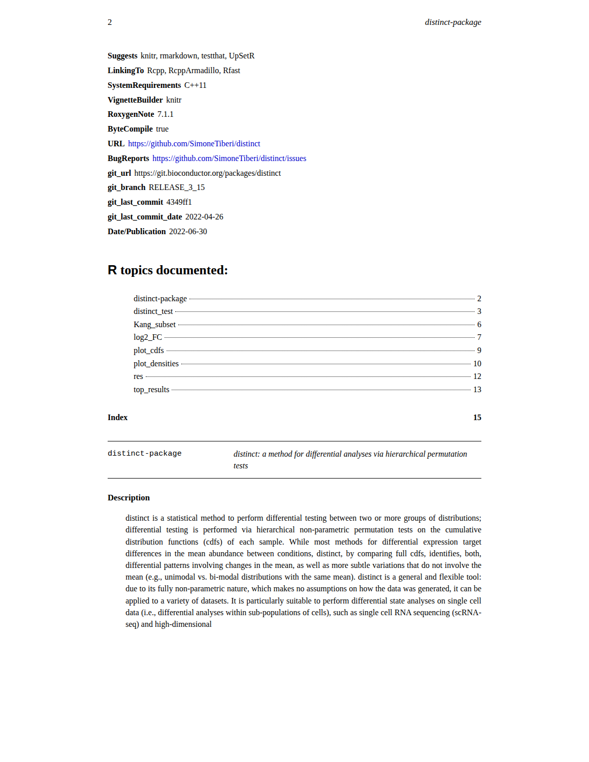2 distinct-package
Suggests
knitr, rmarkdown, testthat, UpSetR
LinkingTo
Rcpp, RcppArmadillo, Rfast
SystemRequirements
C++11
VignetteBuilder
knitr
RoxygenNote
7.1.1
ByteCompile
true
URL
https://github.com/SimoneTiberi/distinct
BugReports
https://github.com/SimoneTiberi/distinct/issues
git_url
https://git.bioconductor.org/packages/distinct
git_branch
RELEASE_3_15
git_last_commit
4349ff1
git_last_commit_date
2022-04-26
Date/Publication
2022-06-30
R topics documented:
distinct-package 2
distinct_test 3
Kang_subset 6
log2_FC 7
plot_cdfs 9
plot_densities 10
res 12
top_results 13
Index 15
distinct-package
distinct: a method for differential analyses via hierarchical permutation tests
Description
distinct is a statistical method to perform differential testing between two or more groups of distributions; differential testing is performed via hierarchical non-parametric permutation tests on the cumulative distribution functions (cdfs) of each sample. While most methods for differential expression target differences in the mean abundance between conditions, distinct, by comparing full cdfs, identifies, both, differential patterns involving changes in the mean, as well as more subtle variations that do not involve the mean (e.g., unimodal vs. bi-modal distributions with the same mean). distinct is a general and flexible tool: due to its fully non-parametric nature, which makes no assumptions on how the data was generated, it can be applied to a variety of datasets. It is particularly suitable to perform differential state analyses on single cell data (i.e., differential analyses within sub-populations of cells), such as single cell RNA sequencing (scRNA-seq) and high-dimensional